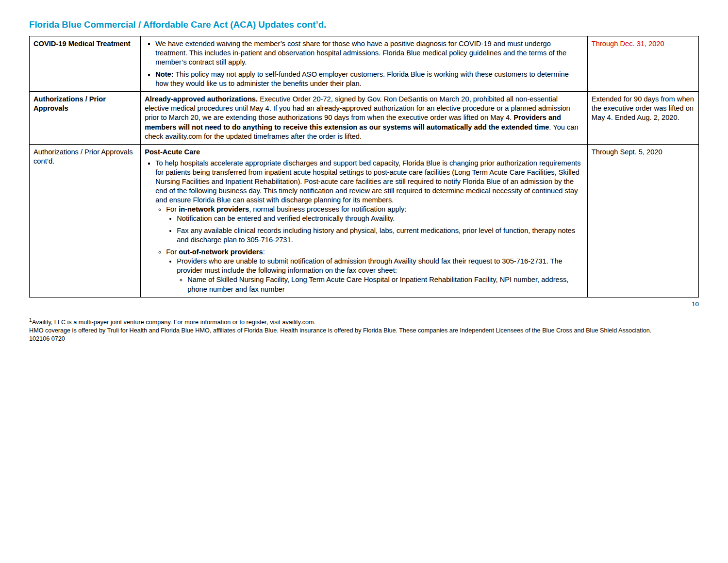Florida Blue Commercial / Affordable Care Act (ACA) Updates cont’d.
| COVID-19 Medical Treatment | We have extended waiving the member’s cost share for those who have a positive diagnosis for COVID-19 and must undergo treatment. This includes in-patient and observation hospital admissions. Florida Blue medical policy guidelines and the terms of the member’s contract still apply. Note: This policy may not apply to self-funded ASO employer customers. Florida Blue is working with these customers to determine how they would like us to administer the benefits under their plan. | Through Dec. 31, 2020 |
| Authorizations / Prior Approvals | Already-approved authorizations. Executive Order 20-72, signed by Gov. Ron DeSantis on March 20, prohibited all non-essential elective medical procedures until May 4. If you had an already-approved authorization for an elective procedure or a planned admission prior to March 20, we are extending those authorizations 90 days from when the executive order was lifted on May 4. Providers and members will not need to do anything to receive this extension as our systems will automatically add the extended time . You can check availity.com for the updated timeframes after the order is lifted. | Extended for 90 days from when the executive order was lifted on May 4. Ended Aug. 2, 2020. |
| Authorizations / Prior Approvals cont’d. | Post-Acute Care To help hospitals accelerate appropriate discharges and support bed capacity, Florida Blue is changing prior authorization requirements for patients being transferred from inpatient acute hospital settings to post-acute care facilities (Long Term Acute Care Facilities, Skilled Nursing Facilities and Inpatient Rehabilitation). Post-acute care facilities are still required to notify Florida Blue of an admission by the end of the following business day. This timely notification and review are still required to determine medical necessity of continued stay and ensure Florida Blue can assist with discharge planning for its members. For in-network providers , normal business processes for notification apply: Notification can be entered and verified electronically through Availity. Fax any available clinical records including history and physical, labs, current medications, prior level of function, therapy notes and discharge plan to 305-716-2731. For out-of-network providers : Providers who are unable to submit notification of admission through Availity should fax their request to 305-716-2731. The provider must include the following information on the fax cover sheet: Name of Skilled Nursing Facility, Long Term Acute Care Hospital or Inpatient Rehabilitation Facility, NPI number, address, phone number and fax number | Through Sept. 5, 2020 |
10
1Availity, LLC is a multi-payer joint venture company. For more information or to register, visit availity.com.
HMO coverage is offered by Truli for Health and Florida Blue HMO, affiliates of Florida Blue. Health insurance is offered by Florida Blue. These companies are Independent Licensees of the Blue Cross and Blue Shield Association.
102106 0720